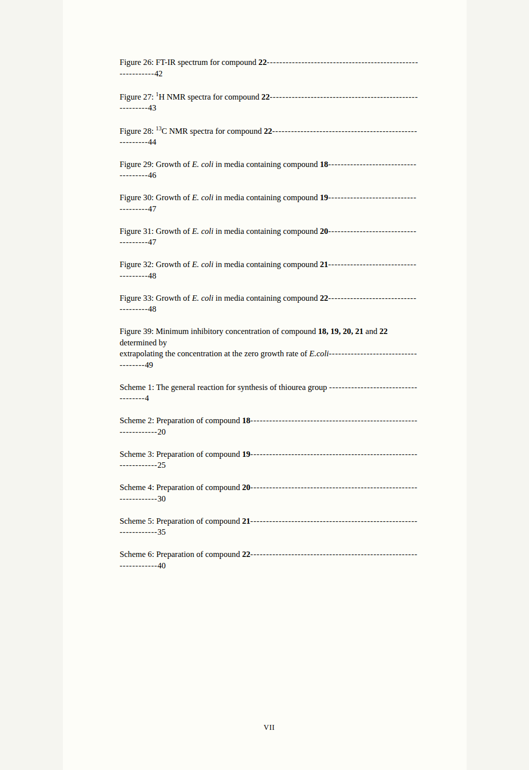Figure 26: FT-IR spectrum for compound 22-----------------------------------------------------------42
Figure 27: 1H NMR spectra for compound 22--------------------------------------------------------43
Figure 28: 13C NMR spectra for compound 22-------------------------------------------------------44
Figure 29: Growth of E. coli in media containing compound 18-------------------------------------46
Figure 30: Growth of E. coli in media containing compound 19-------------------------------------47
Figure 31: Growth of E. coli in media containing compound 20-------------------------------------47
Figure 32: Growth of E. coli in media containing compound 21-------------------------------------48
Figure 33: Growth of E. coli in media containing compound 22-------------------------------------48
Figure 39: Minimum inhibitory concentration of compound 18, 19, 20, 21 and 22 determined by extrapolating the concentration at the zero growth rate of E.coli------------------------------------49
Scheme 1: The general reaction for synthesis of thiourea group ------------------------------------4
Scheme 2: Preparation of compound 18-----------------------------------------------------------------20
Scheme 3: Preparation of compound 19-----------------------------------------------------------------25
Scheme 4: Preparation of compound 20-----------------------------------------------------------------30
Scheme 5: Preparation of compound 21-----------------------------------------------------------------35
Scheme 6: Preparation of compound 22-----------------------------------------------------------------40
VII